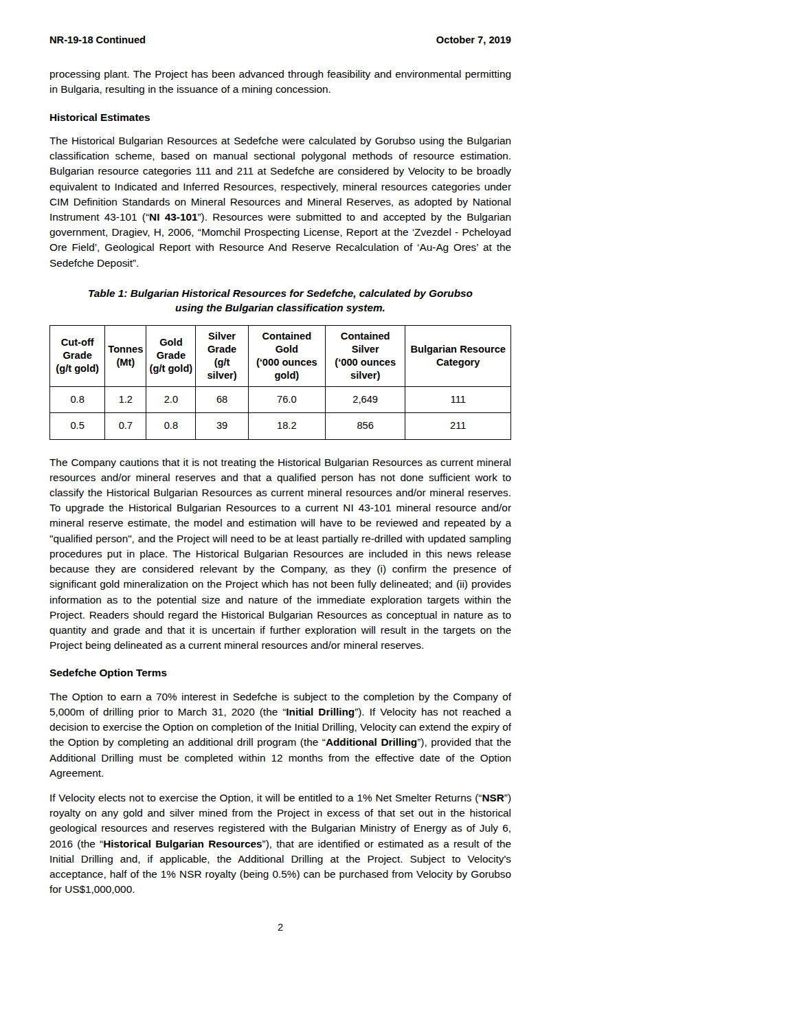NR-19-18 Continued October 7, 2019
processing plant. The Project has been advanced through feasibility and environmental permitting in Bulgaria, resulting in the issuance of a mining concession.
Historical Estimates
The Historical Bulgarian Resources at Sedefche were calculated by Gorubso using the Bulgarian classification scheme, based on manual sectional polygonal methods of resource estimation. Bulgarian resource categories 111 and 211 at Sedefche are considered by Velocity to be broadly equivalent to Indicated and Inferred Resources, respectively, mineral resources categories under CIM Definition Standards on Mineral Resources and Mineral Reserves, as adopted by National Instrument 43-101 (“NI 43-101”). Resources were submitted to and accepted by the Bulgarian government, Dragiev, H, 2006, “Momchil Prospecting License, Report at the ‘Zvezdel - Pcheloyad Ore Field’, Geological Report with Resource And Reserve Recalculation of ‘Au-Ag Ores’ at the Sedefche Deposit”.
Table 1: Bulgarian Historical Resources for Sedefche, calculated by Gorubso using the Bulgarian classification system.
| Cut-off Grade (g/t gold) | Tonnes (Mt) | Gold Grade (g/t gold) | Silver Grade (g/t silver) | Contained Gold (‘000 ounces gold) | Contained Silver (‘000 ounces silver) | Bulgarian Resource Category |
| --- | --- | --- | --- | --- | --- | --- |
| 0.8 | 1.2 | 2.0 | 68 | 76.0 | 2,649 | 111 |
| 0.5 | 0.7 | 0.8 | 39 | 18.2 | 856 | 211 |
The Company cautions that it is not treating the Historical Bulgarian Resources as current mineral resources and/or mineral reserves and that a qualified person has not done sufficient work to classify the Historical Bulgarian Resources as current mineral resources and/or mineral reserves. To upgrade the Historical Bulgarian Resources to a current NI 43-101 mineral resource and/or mineral reserve estimate, the model and estimation will have to be reviewed and repeated by a "qualified person", and the Project will need to be at least partially re-drilled with updated sampling procedures put in place. The Historical Bulgarian Resources are included in this news release because they are considered relevant by the Company, as they (i) confirm the presence of significant gold mineralization on the Project which has not been fully delineated; and (ii) provides information as to the potential size and nature of the immediate exploration targets within the Project. Readers should regard the Historical Bulgarian Resources as conceptual in nature as to quantity and grade and that it is uncertain if further exploration will result in the targets on the Project being delineated as a current mineral resources and/or mineral reserves.
Sedefche Option Terms
The Option to earn a 70% interest in Sedefche is subject to the completion by the Company of 5,000m of drilling prior to March 31, 2020 (the “Initial Drilling”). If Velocity has not reached a decision to exercise the Option on completion of the Initial Drilling, Velocity can extend the expiry of the Option by completing an additional drill program (the “Additional Drilling”), provided that the Additional Drilling must be completed within 12 months from the effective date of the Option Agreement.
If Velocity elects not to exercise the Option, it will be entitled to a 1% Net Smelter Returns (“NSR”) royalty on any gold and silver mined from the Project in excess of that set out in the historical geological resources and reserves registered with the Bulgarian Ministry of Energy as of July 6, 2016 (the “Historical Bulgarian Resources”), that are identified or estimated as a result of the Initial Drilling and, if applicable, the Additional Drilling at the Project. Subject to Velocity's acceptance, half of the 1% NSR royalty (being 0.5%) can be purchased from Velocity by Gorubso for US$1,000,000.
2